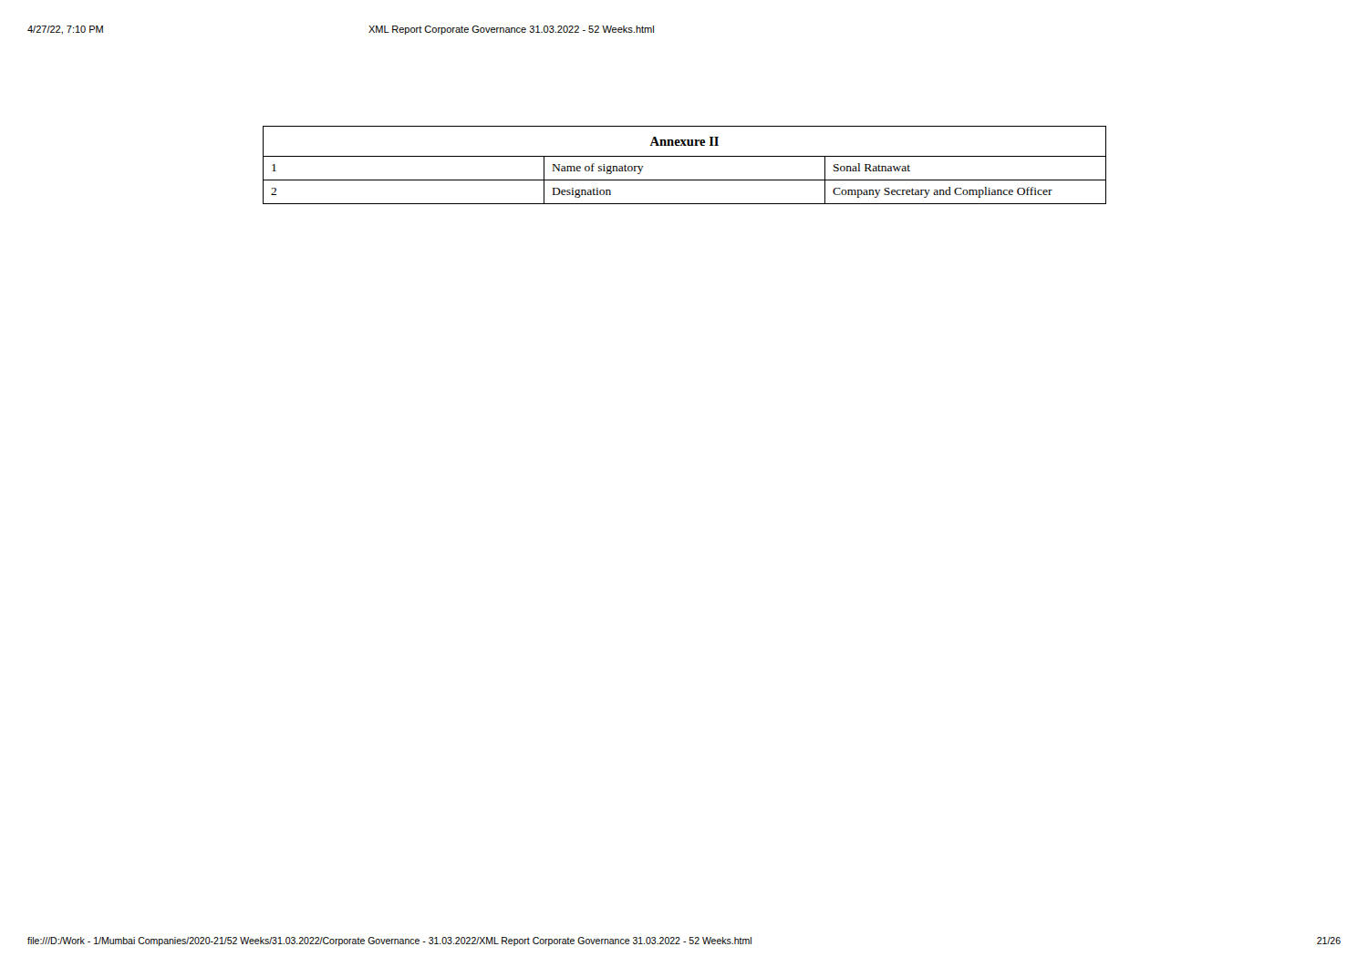4/27/22, 7:10 PM
XML Report Corporate Governance 31.03.2022 - 52 Weeks.html
| Annexure II |
| --- |
| 1 | Name of signatory | Sonal Ratnawat |
| 2 | Designation | Company Secretary and Compliance Officer |
file:///D:/Work - 1/Mumbai Companies/2020-21/52 Weeks/31.03.2022/Corporate Governance - 31.03.2022/XML Report Corporate Governance 31.03.2022 - 52 Weeks.html
21/26